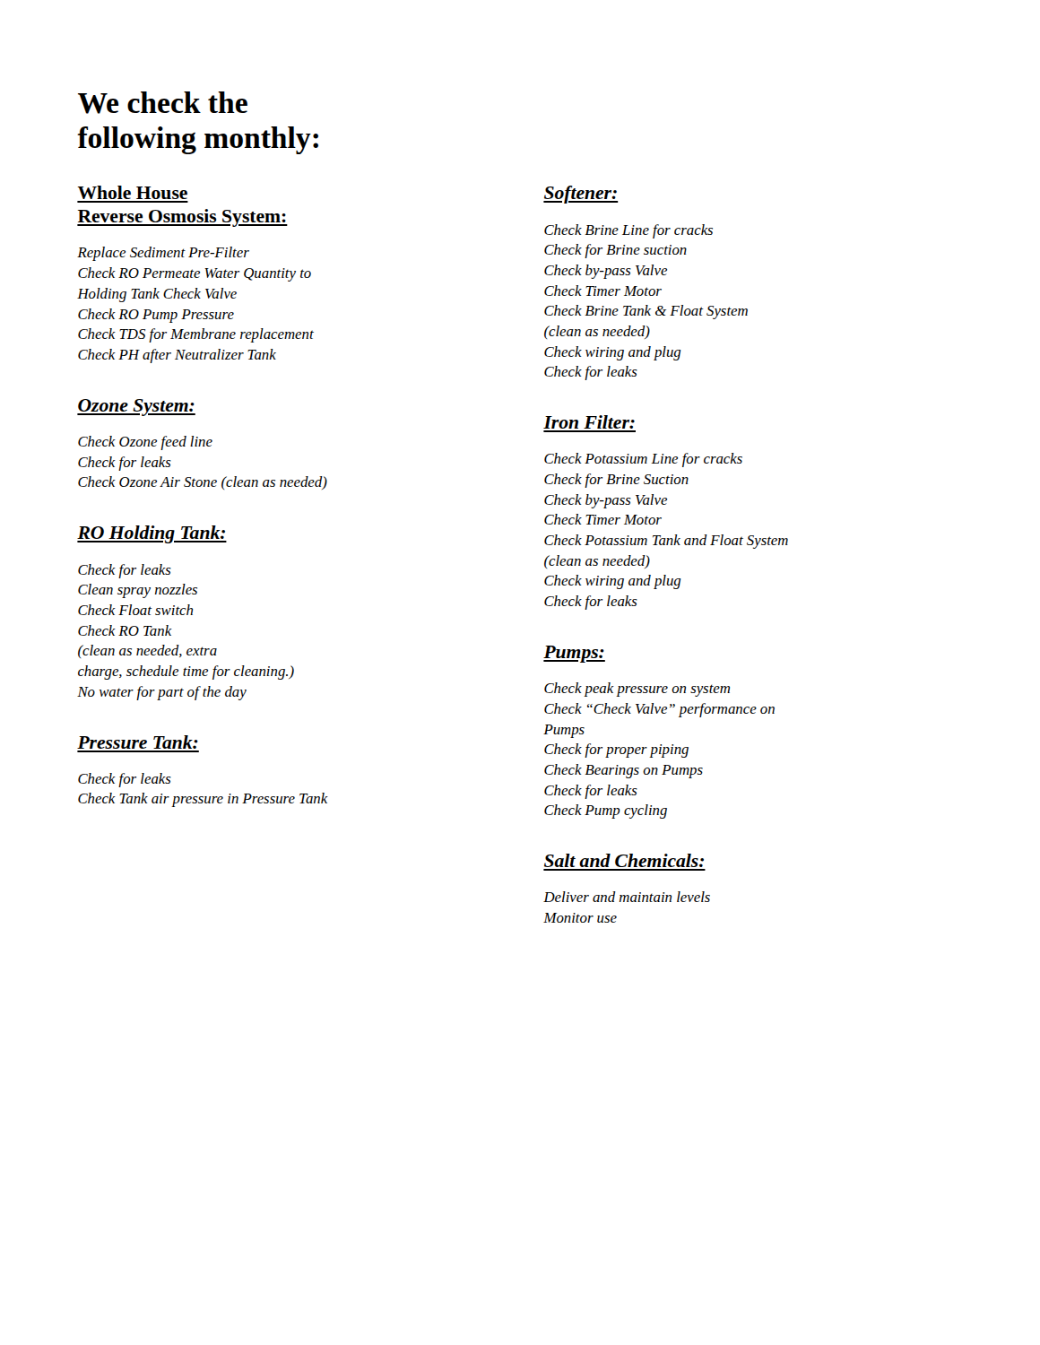We check the
following monthly:
Whole House
Reverse Osmosis System:
Replace Sediment Pre-Filter
Check RO Permeate Water Quantity to
Holding Tank Check Valve
Check RO Pump Pressure
Check TDS for Membrane replacement
Check PH after Neutralizer Tank
Ozone System:
Check Ozone feed line
Check for leaks
Check Ozone Air Stone (clean as needed)
RO Holding Tank:
Check for leaks
Clean spray nozzles
Check Float switch
Check RO Tank
(clean as needed, extra
charge, schedule time for cleaning.)
No water for part of the day
Pressure Tank:
Check for leaks
Check Tank air pressure in Pressure Tank
Softener:
Check Brine Line for cracks
Check for Brine suction
Check by-pass Valve
Check Timer Motor
Check Brine Tank & Float System
(clean as needed)
Check wiring and plug
Check for leaks
Iron Filter:
Check Potassium Line for cracks
Check for Brine Suction
Check by-pass Valve
Check Timer Motor
Check Potassium Tank and Float System
(clean as needed)
Check wiring and plug
Check for leaks
Pumps:
Check peak pressure on system
Check “Check Valve” performance on
Pumps
Check for proper piping
Check Bearings on Pumps
Check for leaks
Check Pump cycling
Salt and Chemicals:
Deliver and maintain levels
Monitor use